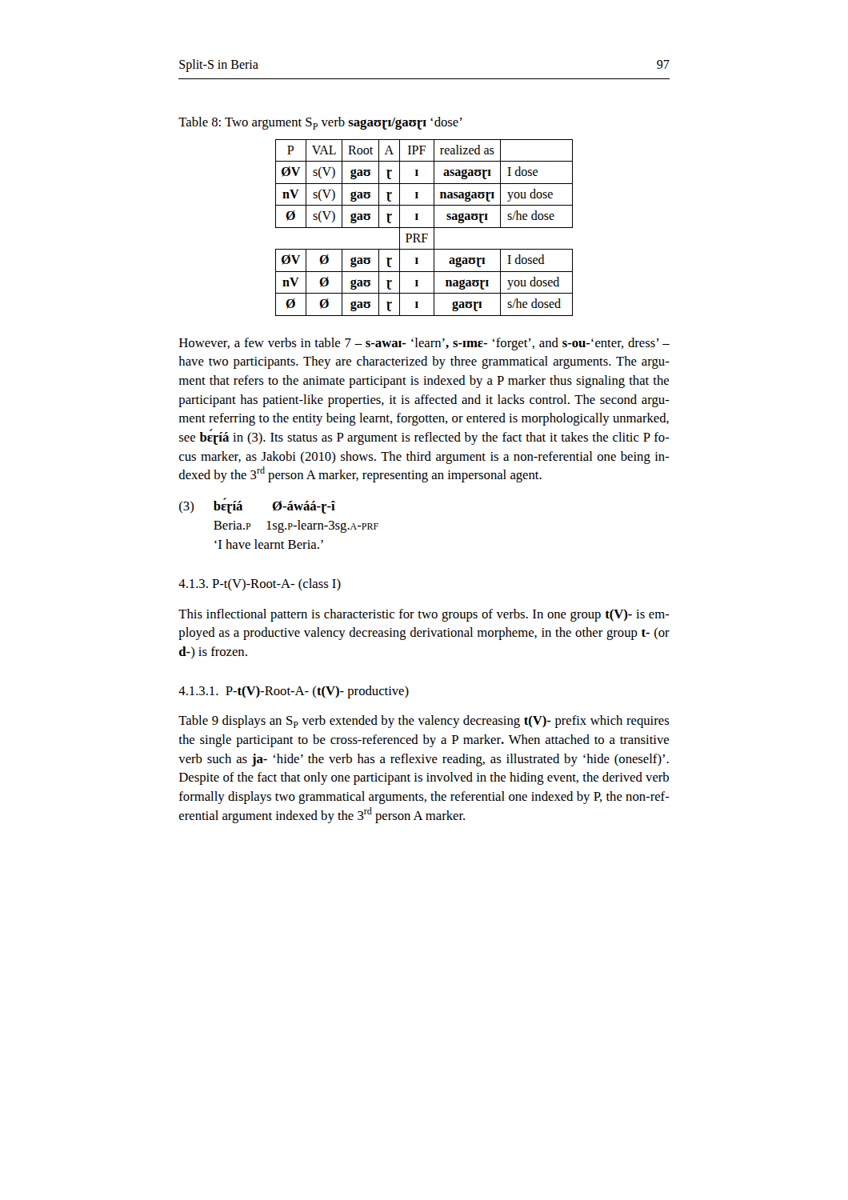Split-S in Beria 97
Table 8: Two argument SP verb sagaʊɽɪ/gaʊɽɪ ‘dose’
| P | VAL | Root | A | IPF | realized as | |
| --- | --- | --- | --- | --- | --- | --- |
| ØV | s(V) | gaʊ | ɽ | ɪ | asagaʊɽɪ | I dose |
| nV | s(V) | gaʊ | ɽ | ɪ | nasagaʊɽɪ | you dose |
| Ø | s(V) | gaʊ | ɽ | ɪ | sagaʊɽɪ | s/he dose |
| | | | | PRF | | |
| ØV | Ø | gaʊ | ɽ | ɪ | agaʊɽɪ | I dosed |
| nV | Ø | gaʊ | ɽ | ɪ | nagaʊɽɪ | you dosed |
| Ø | Ø | gaʊ | ɽ | ɪ | gaʊɽɪ | s/he dosed |
However, a few verbs in table 7 – s-awaɪ- ‘learn’, s-ɪmɛ- ‘forget’, and s-ou-‘enter, dress’ – have two participants. They are characterized by three grammatical arguments. The argument that refers to the animate participant is indexed by a P marker thus signaling that the participant has patient-like properties, it is affected and it lacks control. The second argument referring to the entity being learnt, forgotten, or entered is morphologically unmarked, see bɛ́ɽíá in (3). Its status as P argument is reflected by the fact that it takes the clitic P focus marker, as Jakobi (2010) shows. The third argument is a non-referential one being indexed by the 3rd person A marker, representing an impersonal agent.
(3)
bɛ́ɽíá Ø-áwáá-ɽ-î
Beria.p 1sg.p-learn-3sg.a-prf
‘I have learnt Beria.’
4.1.3. P-t(V)-Root-A- (class I)
This inflectional pattern is characteristic for two groups of verbs. In one group t(V)- is employed as a productive valency decreasing derivational morpheme, in the other group t- (or d-) is frozen.
4.1.3.1. P-t(V)-Root-A- (t(V)- productive)
Table 9 displays an SP verb extended by the valency decreasing t(V)- prefix which requires the single participant to be cross-referenced by a P marker. When attached to a transitive verb such as ja- ‘hide’ the verb has a reflexive reading, as illustrated by ‘hide (oneself)’. Despite of the fact that only one participant is involved in the hiding event, the derived verb formally displays two grammatical arguments, the referential one indexed by P, the non-referential argument indexed by the 3rd person A marker.